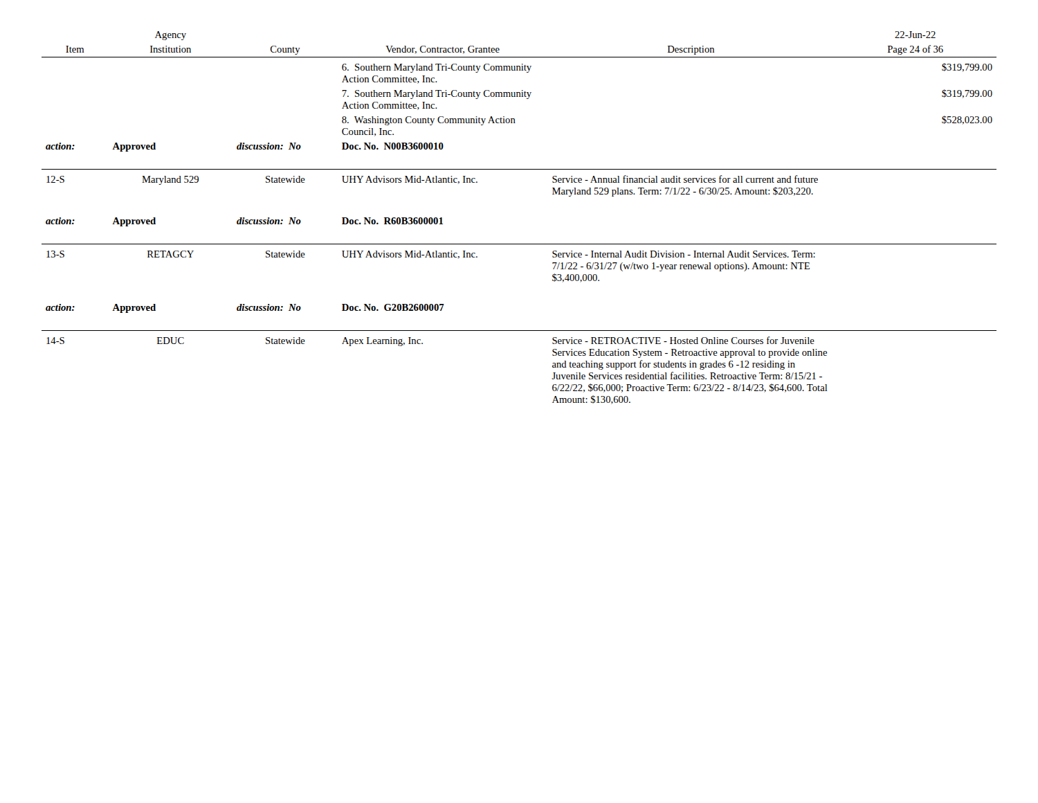| | Agency | | | | 22-Jun-22 |
| --- | --- | --- | --- | --- | --- |
| Item | Institution | County | Vendor, Contractor, Grantee | Description | Page 24 of 36 |
| | | | 6. Southern Maryland Tri-County Community Action Committee, Inc. | | $319,799.00 |
| | | | 7. Southern Maryland Tri-County Community Action Committee, Inc. | | $319,799.00 |
| | | | 8. Washington County Community Action Council, Inc. | | $528,023.00 |
| action: | Approved | discussion: No | Doc. No. N00B3600010 | | |
| 12-S | Maryland 529 | Statewide | UHY Advisors Mid-Atlantic, Inc. | Service - Annual financial audit services for all current and future Maryland 529 plans. Term: 7/1/22 - 6/30/25. Amount: $203,220. | |
| action: | Approved | discussion: No | Doc. No. R60B3600001 | | |
| 13-S | RETAGCY | Statewide | UHY Advisors Mid-Atlantic, Inc. | Service - Internal Audit Division - Internal Audit Services. Term: 7/1/22 - 6/31/27 (w/two 1-year renewal options). Amount: NTE $3,400,000. | |
| action: | Approved | discussion: No | Doc. No. G20B2600007 | | |
| 14-S | EDUC | Statewide | Apex Learning, Inc. | Service - RETROACTIVE - Hosted Online Courses for Juvenile Services Education System - Retroactive approval to provide online and teaching support for students in grades 6 -12 residing in Juvenile Services residential facilities. Retroactive Term: 8/15/21 - 6/22/22, $66,000; Proactive Term: 6/23/22 - 8/14/23, $64,600. Total Amount: $130,600. | |